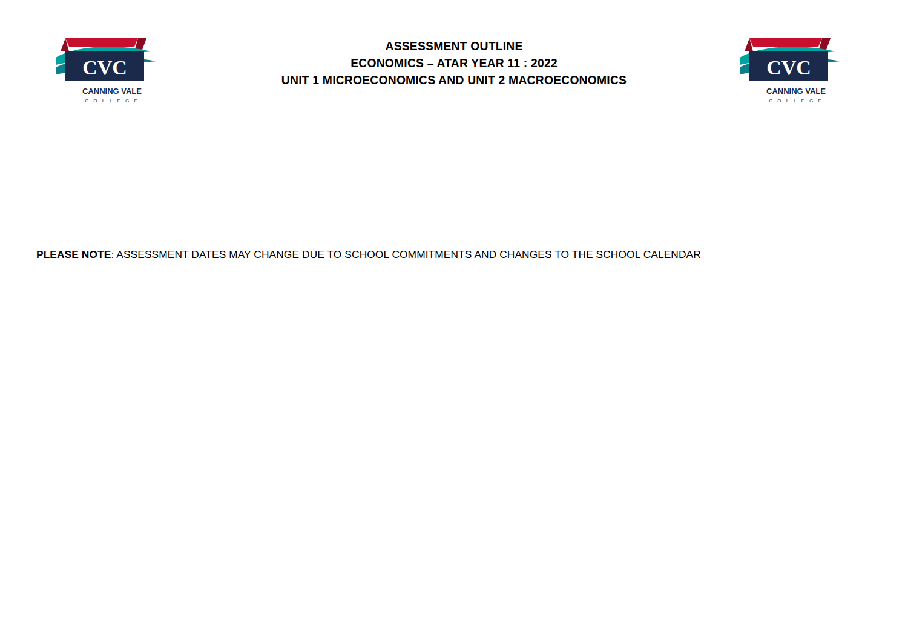CVC CANNING VALE C O L L E G E
CVC CANNING VALE C O L L E G E
ASSESSMENT OUTLINE
ECONOMICS – ATAR YEAR 11 : 2022
UNIT 1 MICROECONOMICS AND UNIT 2 MACROECONOMICS
PLEASE NOTE: ASSESSMENT DATES MAY CHANGE DUE TO SCHOOL COMMITMENTS AND CHANGES TO THE SCHOOL CALENDAR